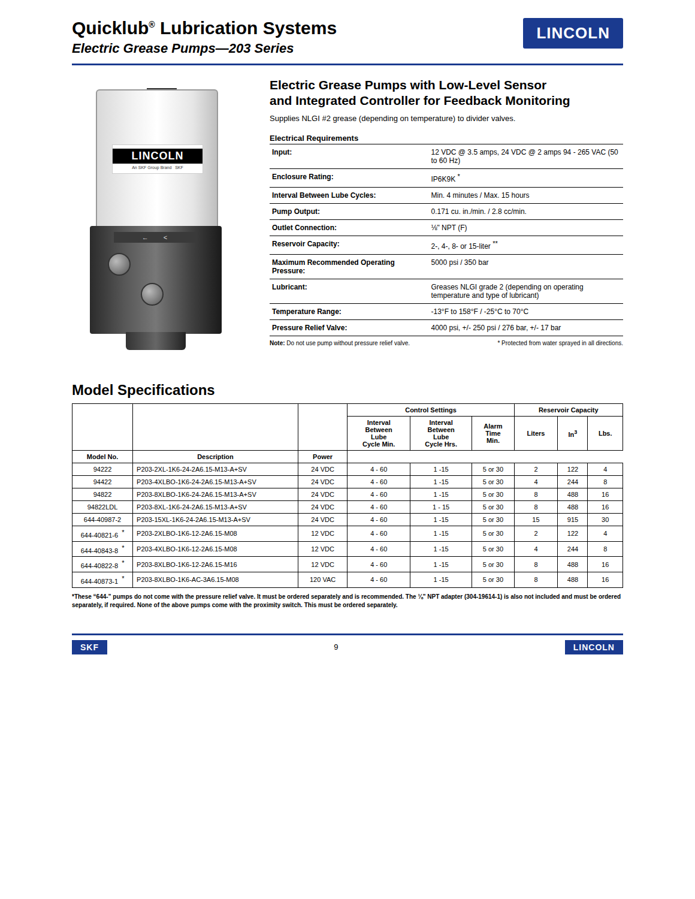Quicklub® Lubrication Systems
Electric Grease Pumps—203 Series
LINCOLN
LINCOLN An SKF Group Brand SKF
← <
Electric Grease Pumps with Low-Level Sensor
and Integrated Controller for Feedback Monitoring
Supplies NLGI #2 grease (depending on temperature) to divider valves.
Electrical Requirements
| Input: | 12 VDC @ 3.5 amps, 24 VDC @ 2 amps 94 - 265 VAC (50 to 60 Hz) |
| Enclosure Rating: | IP6K9K * |
| Interval Between Lube Cycles: | Min. 4 minutes / Max. 15 hours |
| Pump Output: | 0.171 cu. in./min. / 2.8 cc/min. |
| Outlet Connection: | ⅛" NPT (F) |
| Reservoir Capacity: | 2-, 4-, 8- or 15-liter ** |
| Maximum Recommended Operating Pressure: | 5000 psi / 350 bar |
| Lubricant: | Greases NLGI grade 2 (depending on operating temperature and type of lubricant) |
| Temperature Range: | -13°F to 158°F / -25°C to 70°C |
| Pressure Relief Valve: | 4000 psi, +/- 250 psi / 276 bar, +/- 17 bar |
Note: Do not use pump without pressure relief valve.
* Protected from water sprayed in all directions.
Model Specifications
| | | | Control Settings | Reservoir Capacity |
| --- | --- | --- | --- | --- |
| Interval Between Lube Cycle Min. | Interval Between Lube Cycle Hrs. | Alarm Time Min. | Liters | In 3 | Lbs. |
| Model No. | Description | Power | |
| 94222 | P203-2XL-1K6-24-2A6.15-M13-A+SV | 24 VDC | 4 - 60 | 1 -15 | 5 or 30 | 2 | 122 | 4 |
| 94422 | P203-4XLBO-1K6-24-2A6.15-M13-A+SV | 24 VDC | 4 - 60 | 1 -15 | 5 or 30 | 4 | 244 | 8 |
| 94822 | P203-8XLBO-1K6-24-2A6.15-M13-A+SV | 24 VDC | 4 - 60 | 1 -15 | 5 or 30 | 8 | 488 | 16 |
| 94822LDL | P203-8XL-1K6-24-2A6.15-M13-A+SV | 24 VDC | 4 - 60 | 1 - 15 | 5 or 30 | 8 | 488 | 16 |
| 644-40987-2 | P203-15XL-1K6-24-2A6.15-M13-A+SV | 24 VDC | 4 - 60 | 1 -15 | 5 or 30 | 15 | 915 | 30 |
| 644-40821-6 * | P203-2XLBO-1K6-12-2A6.15-M08 | 12 VDC | 4 - 60 | 1 -15 | 5 or 30 | 2 | 122 | 4 |
| 644-40843-8 * | P203-4XLBO-1K6-12-2A6.15-M08 | 12 VDC | 4 - 60 | 1 -15 | 5 or 30 | 4 | 244 | 8 |
| 644-40822-8 * | P203-8XLBO-1K6-12-2A6.15-M16 | 12 VDC | 4 - 60 | 1 -15 | 5 or 30 | 8 | 488 | 16 |
| 644-40873-1 * | P203-8XLBO-1K6-AC-3A6.15-M08 | 120 VAC | 4 - 60 | 1 -15 | 5 or 30 | 8 | 488 | 16 |
*These “644-” pumps do not come with the pressure relief valve. It must be ordered separately and is recommended. The ⅛" NPT adapter (304-19614-1) is also not included and must be ordered separately, if required. None of the above pumps come with the proximity switch. This must be ordered separately.
SKF
9
LINCOLN